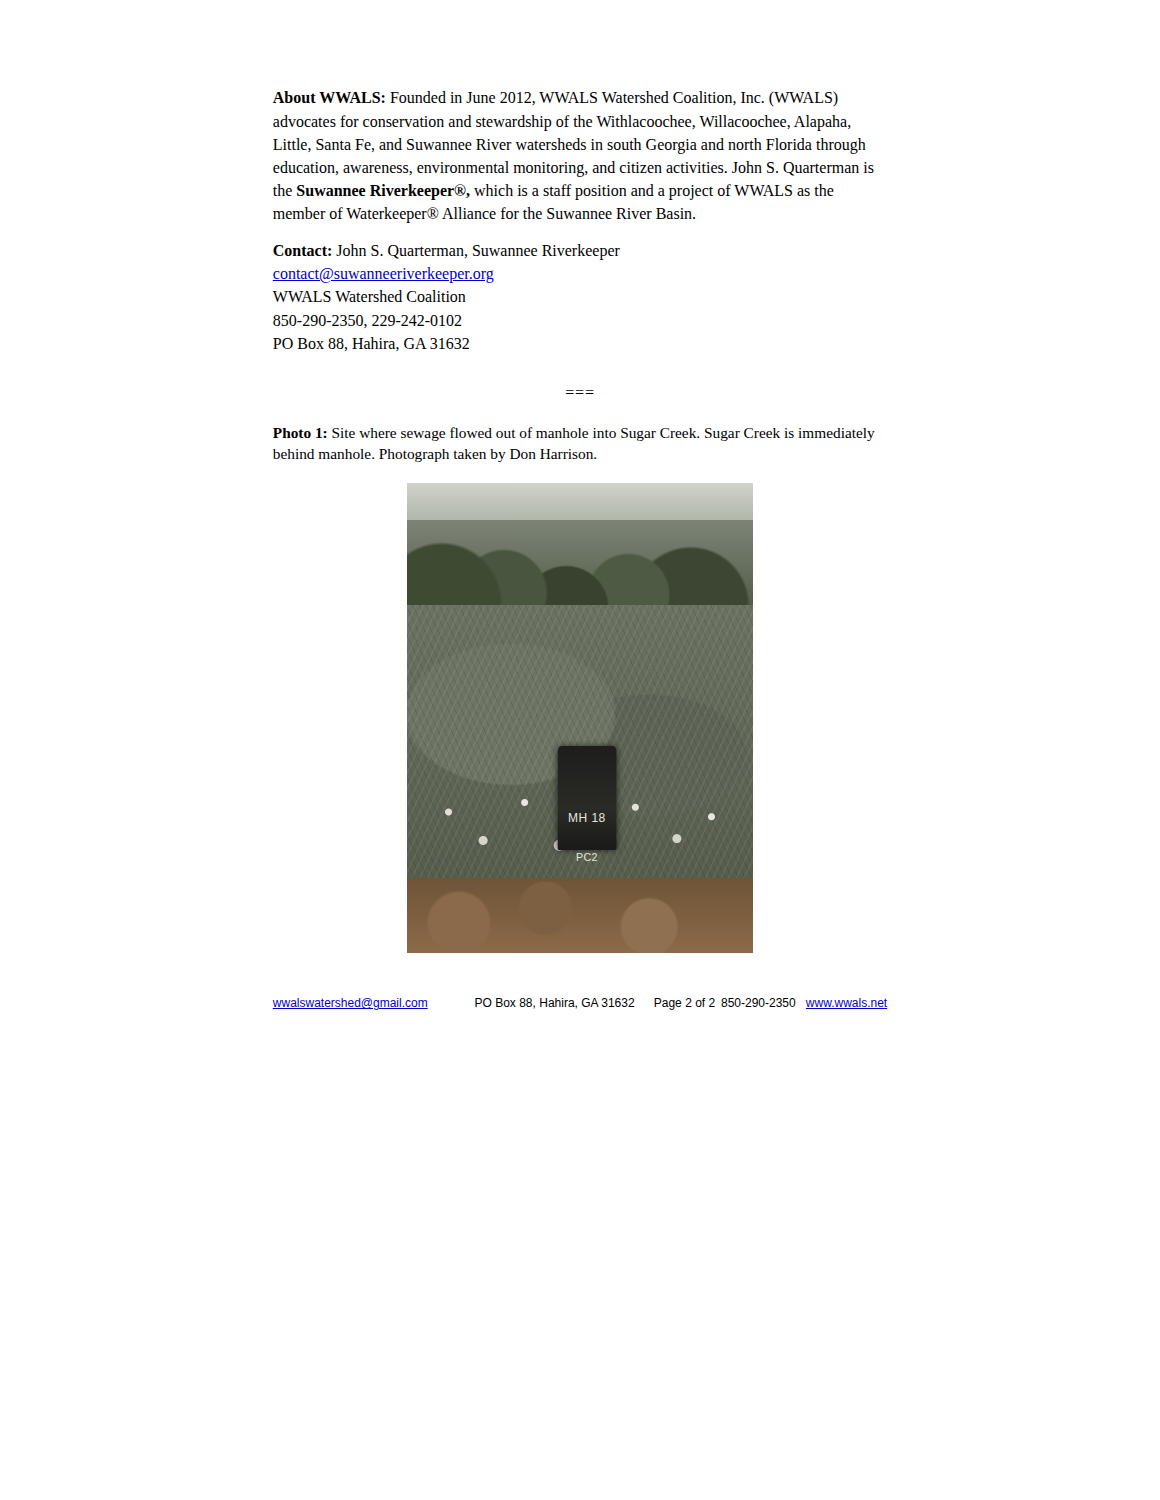About WWALS: Founded in June 2012, WWALS Watershed Coalition, Inc. (WWALS) advocates for conservation and stewardship of the Withlacoochee, Willacoochee, Alapaha, Little, Santa Fe, and Suwannee River watersheds in south Georgia and north Florida through education, awareness, environmental monitoring, and citizen activities. John S. Quarterman is the Suwannee Riverkeeper®, which is a staff position and a project of WWALS as the member of Waterkeeper® Alliance for the Suwannee River Basin.
Contact: John S. Quarterman, Suwannee Riverkeeper
contact@suwanneeriverkeeper.org
WWALS Watershed Coalition
850-290-2350, 229-242-0102
PO Box 88, Hahira, GA 31632
===
Photo 1: Site where sewage flowed out of manhole into Sugar Creek. Sugar Creek is immediately behind manhole. Photograph taken by Don Harrison.
PC2
| wwalswatershed@gmail.com | PO Box 88, Hahira, GA 31632 | Page 2 of 2 | 850-290-2350 | www.wwals.net |